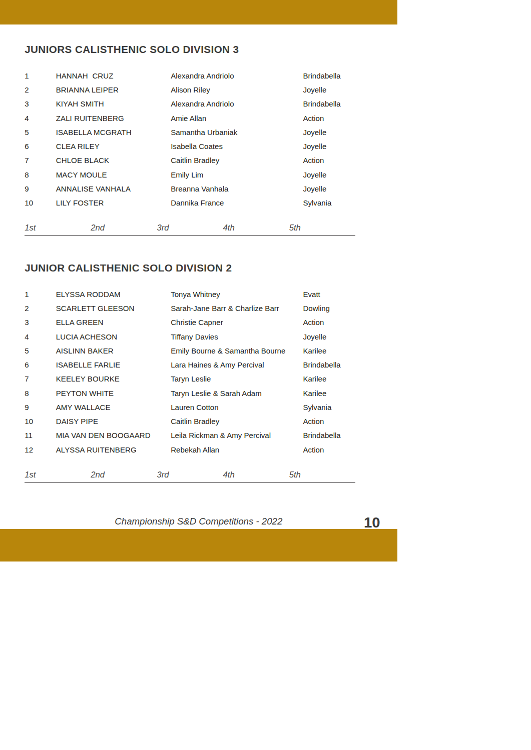Juniors Calisthenic Solo Division 3
| 1 | Hannah Cruz | Alexandra Andriolo | Brindabella |
| 2 | Brianna Leiper | Alison Riley | Joyelle |
| 3 | Kiyah Smith | Alexandra Andriolo | Brindabella |
| 4 | Zali Ruitenberg | Amie Allan | Action |
| 5 | Isabella McGrath | Samantha Urbaniak | Joyelle |
| 6 | Clea Riley | Isabella Coates | Joyelle |
| 7 | Chloe Black | Caitlin Bradley | Action |
| 8 | Macy Moule | Emily Lim | Joyelle |
| 9 | Annalise Vanhala | Breanna Vanhala | Joyelle |
| 10 | Lily Foster | Dannika France | Sylvania |
| 1st | 2nd | 3rd | 4th | 5th |
Junior Calisthenic Solo Division 2
| 1 | Elyssa Roddam | Tonya Whitney | Evatt |
| 2 | Scarlett Gleeson | Sarah-Jane Barr & Charlize Barr | Dowling |
| 3 | Ella Green | Christie Capner | Action |
| 4 | Lucia Acheson | Tiffany Davies | Joyelle |
| 5 | Aislinn Baker | Emily Bourne & Samantha Bourne | Karilee |
| 6 | Isabelle Farlie | Lara Haines & Amy Percival | Brindabella |
| 7 | Keeley Bourke | Taryn Leslie | Karilee |
| 8 | Peyton White | Taryn Leslie & Sarah Adam | Karilee |
| 9 | Amy Wallace | Lauren Cotton | Sylvania |
| 10 | Daisy Pipe | Caitlin Bradley | Action |
| 11 | Mia Van Den Boogaard | Leila Rickman & Amy Percival | Brindabella |
| 12 | Alyssa Ruitenberg | Rebekah Allan | Action |
| 1st | 2nd | 3rd | 4th | 5th |
Championship S&D Competitions - 2022
10